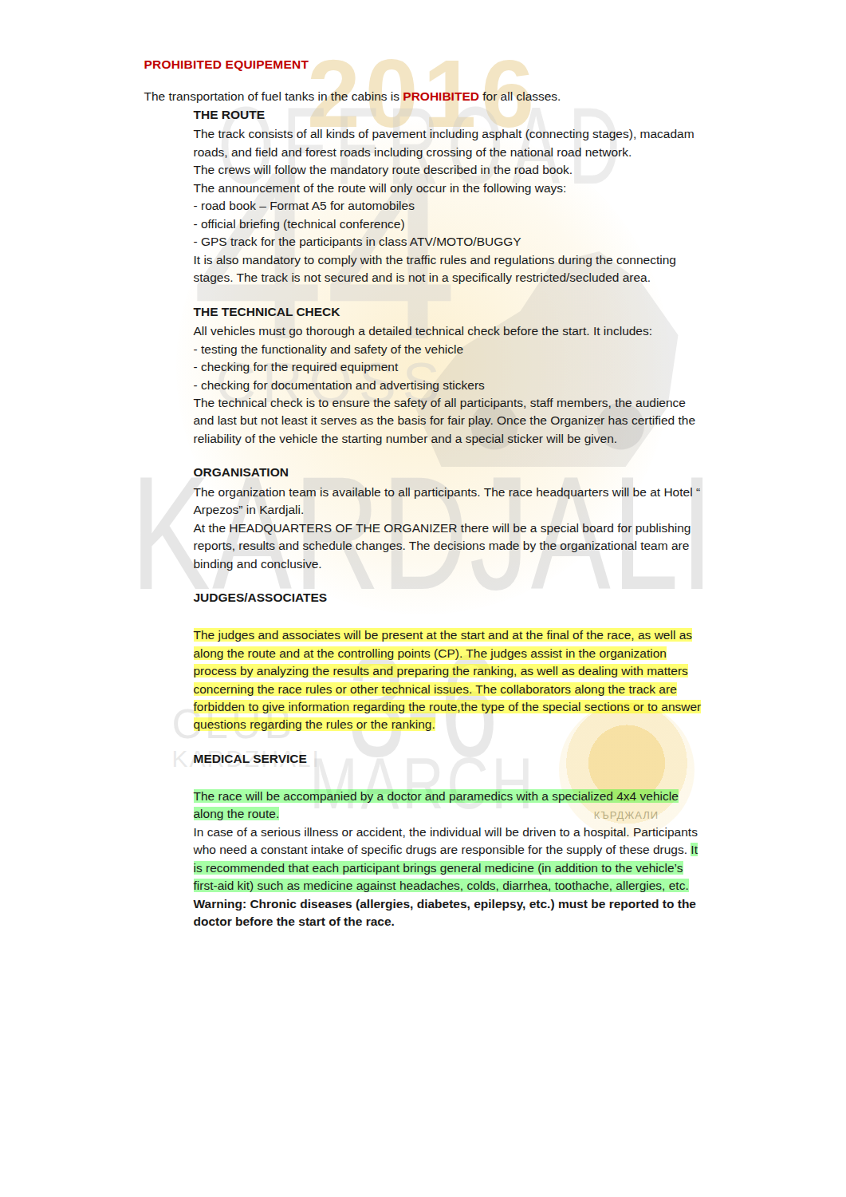2016
OFFROAD
44
CROSS
KARDJALI
3-6
MARCH
CLUBKARDZHALI
PROHIBITED EQUIPEMENT
The transportation of fuel tanks in the cabins is PROHIBITED for all classes.
THE ROUTE
The track consists of all kinds of pavement including asphalt (connecting stages), macadam roads, and field and forest roads including crossing of the national road network.
The crews will follow the mandatory route described in the road book.
The announcement of the route will only occur in the following ways:
- road book – Format A5 for automobiles
- official briefing (technical conference)
- GPS track for the participants in class ATV/MOTO/BUGGY
It is also mandatory to comply with the traffic rules and regulations during the connecting stages. The track is not secured and is not in a specifically restricted/secluded area.
THE TECHNICAL CHECK
All vehicles must go thorough a detailed technical check before the start. It includes:
- testing the functionality and safety of the vehicle
- checking for the required equipment
- checking for documentation and advertising stickers
The technical check is to ensure the safety of all participants, staff members, the audience and last but not least it serves as the basis for fair play. Once the Organizer has certified the reliability of the vehicle the starting number and a special sticker will be given.
ORGANISATION
The organization team is available to all participants. The race headquarters will be at Hotel “ Arpezos” in Kardjali.
At the HEADQUARTERS OF THE ORGANIZER there will be a special board for publishing reports, results and schedule changes. The decisions made by the organizational team are binding and conclusive.
JUDGES/ASSOCIATES
The judges and associates will be present at the start and at the final of the race, as well as along the route and at the controlling points (CP). The judges assist in the organization process by analyzing the results and preparing the ranking, as well as dealing with matters concerning the race rules or other technical issues. The collaborators along the track are forbidden to give information regarding the route,the type of the special sections or to answer questions regarding the rules or the ranking.
MEDICAL SERVICE
The race will be accompanied by a doctor and paramedics with a specialized 4x4 vehicle along the route.
In case of a serious illness or accident, the individual will be driven to a hospital. Participants who need a constant intake of specific drugs are responsible for the supply of these drugs. It is recommended that each participant brings general medicine (in addition to the vehicle’s first-aid kit) such as medicine against headaches, colds, diarrhea, toothache, allergies, etc.
Warning: Chronic diseases (allergies, diabetes, epilepsy, etc.) must be reported to the doctor before the start of the race.